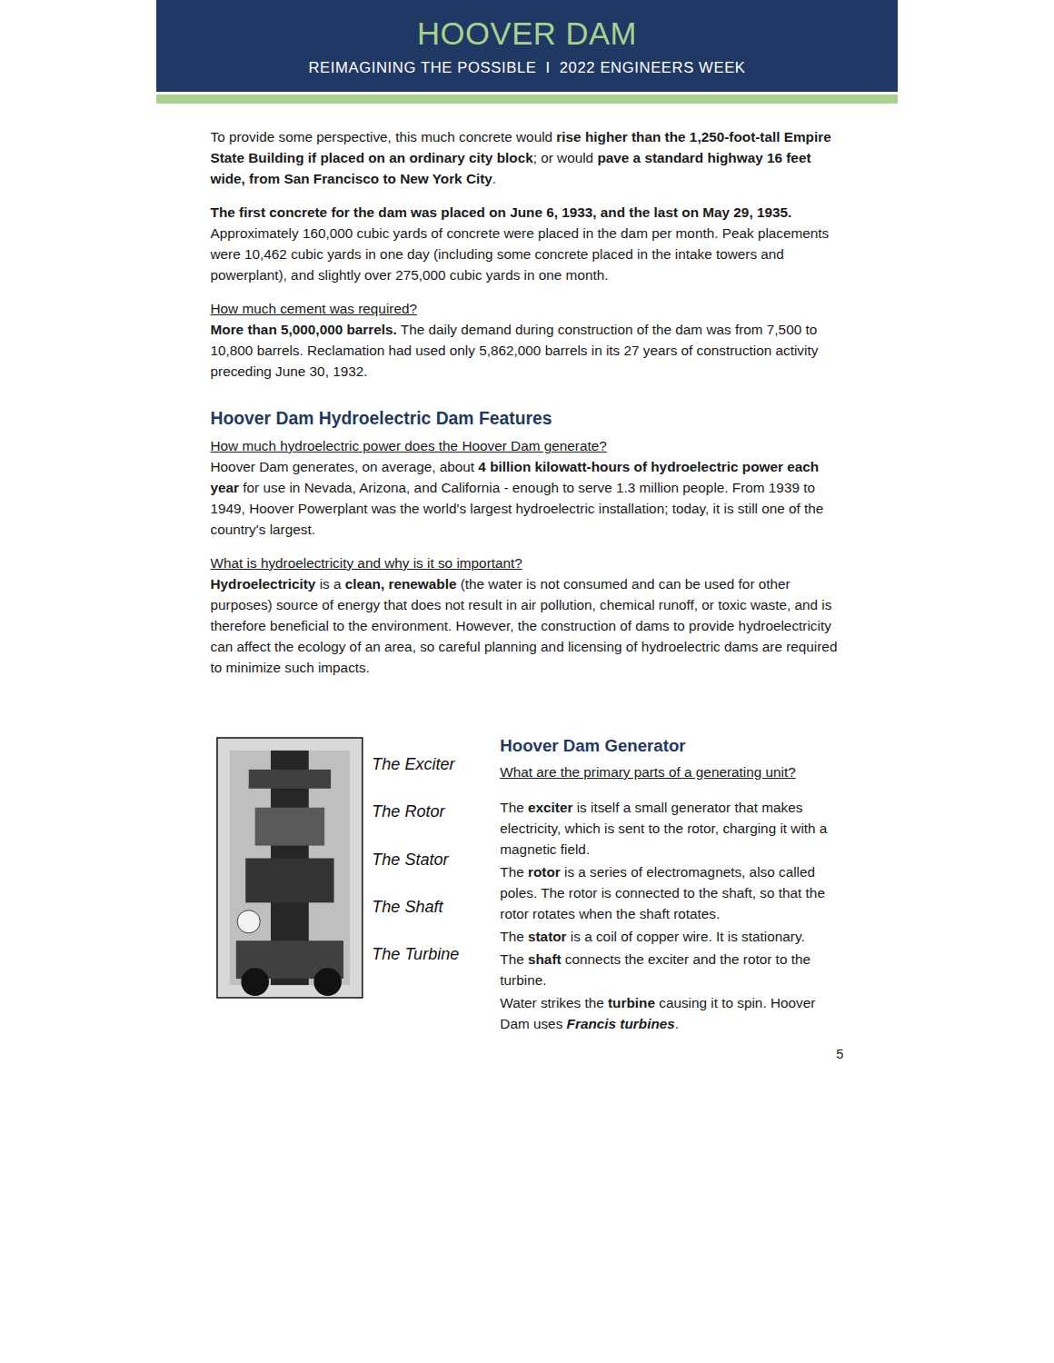HOOVER DAM
REIMAGINING THE POSSIBLEI2022 ENGINEERS WEEK
To provide some perspective, this much concrete would rise higher than the 1,250-foot-tall Empire State Building if placed on an ordinary city block; or would pave a standard highway 16 feet wide, from San Francisco to New York City.
The first concrete for the dam was placed on June 6, 1933, and the last on May 29, 1935. Approximately 160,000 cubic yards of concrete were placed in the dam per month. Peak placements were 10,462 cubic yards in one day (including some concrete placed in the intake towers and powerplant), and slightly over 275,000 cubic yards in one month.
How much cement was required?
More than 5,000,000 barrels. The daily demand during construction of the dam was from 7,500 to 10,800 barrels. Reclamation had used only 5,862,000 barrels in its 27 years of construction activity preceding June 30, 1932.
Hoover Dam Hydroelectric Dam Features
How much hydroelectric power does the Hoover Dam generate?
Hoover Dam generates, on average, about 4 billion kilowatt-hours of hydroelectric power each year for use in Nevada, Arizona, and California - enough to serve 1.3 million people. From 1939 to 1949, Hoover Powerplant was the world's largest hydroelectric installation; today, it is still one of the country's largest.
What is hydroelectricity and why is it so important?
Hydroelectricity is a clean, renewable (the water is not consumed and can be used for other purposes) source of energy that does not result in air pollution, chemical runoff, or toxic waste, and is therefore beneficial to the environment. However, the construction of dams to provide hydroelectricity can affect the ecology of an area, so careful planning and licensing of hydroelectric dams are required to minimize such impacts.
Hoover Dam Generator
What are the primary parts of a generating unit?
The exciter is itself a small generator that makes electricity, which is sent to the rotor, charging it with a magnetic field.
The rotor is a series of electromagnets, also called poles. The rotor is connected to the shaft, so that the rotor rotates when the shaft rotates.
The stator is a coil of copper wire. It is stationary.
The shaft connects the exciter and the rotor to the turbine.
Water strikes the turbine causing it to spin. Hoover Dam uses Francis turbines.
5